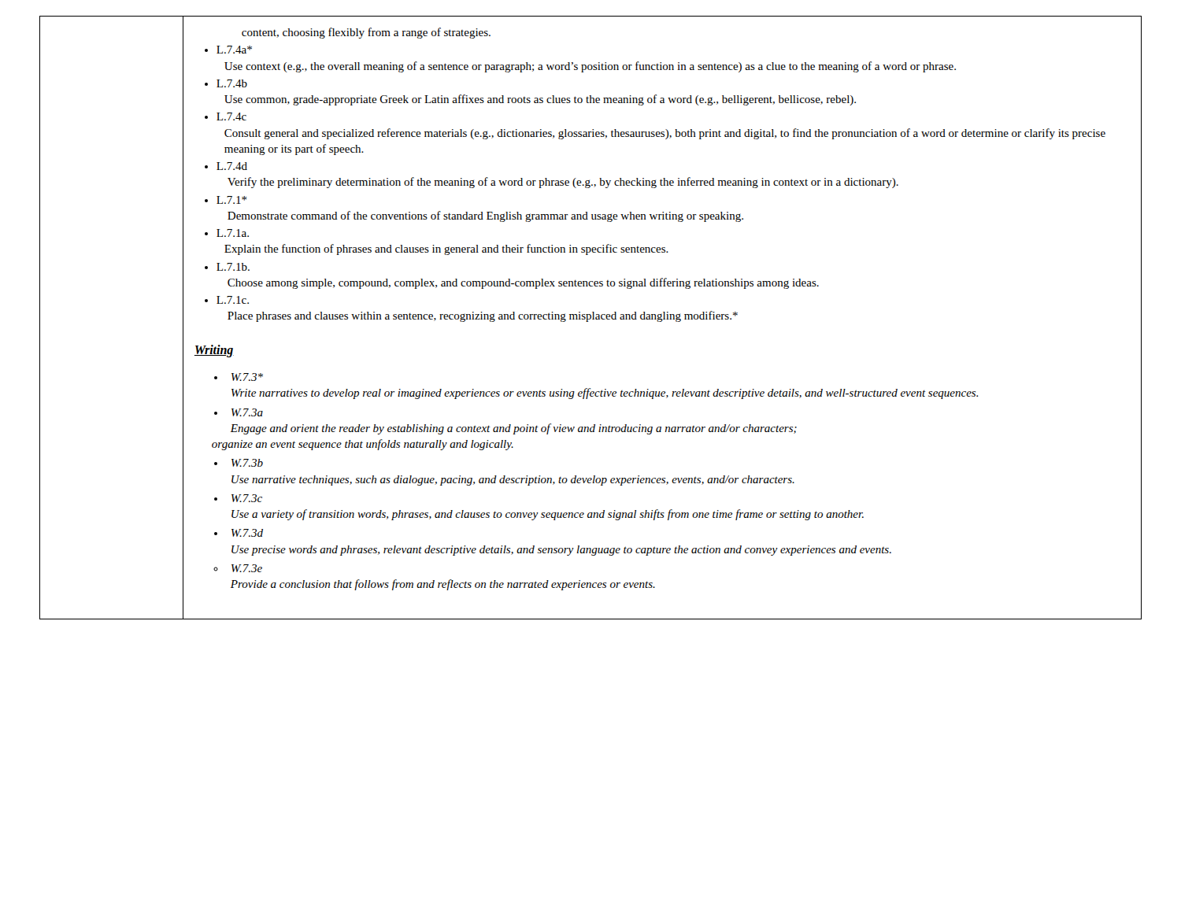| | content, choosing flexibly from a range of strategies. L.7.4a* Use context (e.g., the overall meaning of a sentence or paragraph; a word’s position or function in a sentence) as a clue to the meaning of a word or phrase. L.7.4b Use common, grade-appropriate Greek or Latin affixes and roots as clues to the meaning of a word (e.g., belligerent, bellicose, rebel). L.7.4c Consult general and specialized reference materials (e.g., dictionaries, glossaries, thesauruses), both print and digital, to find the pronunciation of a word or determine or clarify its precise meaning or its part of speech. L.7.4d Verify the preliminary determination of the meaning of a word or phrase (e.g., by checking the inferred meaning in context or in a dictionary). L.7.1* Demonstrate command of the conventions of standard English grammar and usage when writing or speaking. L.7.1a. Explain the function of phrases and clauses in general and their function in specific sentences. L.7.1b. Choose among simple, compound, complex, and compound-complex sentences to signal differing relationships among ideas. L.7.1c. Place phrases and clauses within a sentence, recognizing and correcting misplaced and dangling modifiers.* Writing W.7.3* Write narratives to develop real or imagined experiences or events using effective technique, relevant descriptive details, and well-structured event sequences. W.7.3a Engage and orient the reader by establishing a context and point of view and introducing a narrator and/or characters; organize an event sequence that unfolds naturally and logically. W.7.3b Use narrative techniques, such as dialogue, pacing, and description, to develop experiences, events, and/or characters. W.7.3c Use a variety of transition words, phrases, and clauses to convey sequence and signal shifts from one time frame or setting to another. W.7.3d Use precise words and phrases, relevant descriptive details, and sensory language to capture the action and convey experiences and events. W.7.3e Provide a conclusion that follows from and reflects on the narrated experiences or events. |